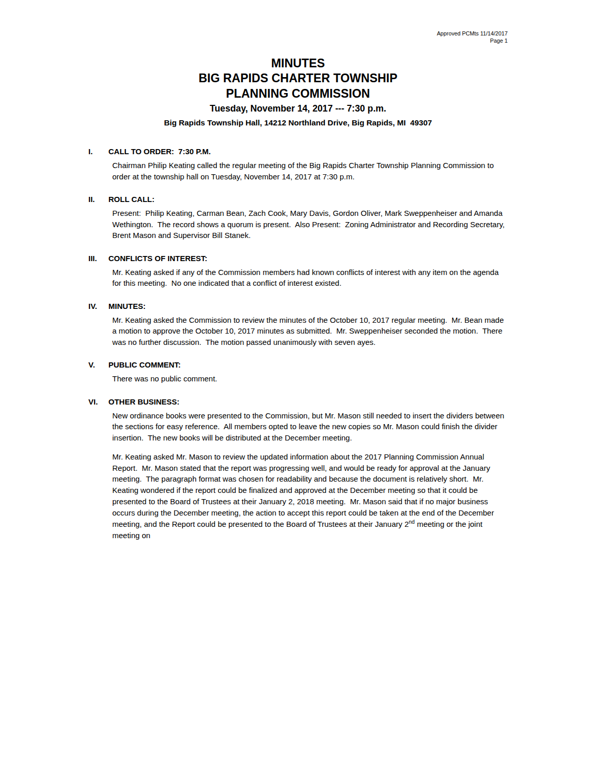Approved PCMts 11/14/2017
Page 1
MINUTES BIG RAPIDS CHARTER TOWNSHIP PLANNING COMMISSION
Tuesday, November 14, 2017 --- 7:30 p.m.
Big Rapids Township Hall, 14212 Northland Drive, Big Rapids, MI 49307
I. CALL TO ORDER: 7:30 P.M.
Chairman Philip Keating called the regular meeting of the Big Rapids Charter Township Planning Commission to order at the township hall on Tuesday, November 14, 2017 at 7:30 p.m.
II. ROLL CALL:
Present: Philip Keating, Carman Bean, Zach Cook, Mary Davis, Gordon Oliver, Mark Sweppenheiser and Amanda Wethington. The record shows a quorum is present. Also Present: Zoning Administrator and Recording Secretary, Brent Mason and Supervisor Bill Stanek.
III. CONFLICTS OF INTEREST:
Mr. Keating asked if any of the Commission members had known conflicts of interest with any item on the agenda for this meeting. No one indicated that a conflict of interest existed.
IV. MINUTES:
Mr. Keating asked the Commission to review the minutes of the October 10, 2017 regular meeting. Mr. Bean made a motion to approve the October 10, 2017 minutes as submitted. Mr. Sweppenheiser seconded the motion. There was no further discussion. The motion passed unanimously with seven ayes.
V. PUBLIC COMMENT:
There was no public comment.
VI. OTHER BUSINESS:
New ordinance books were presented to the Commission, but Mr. Mason still needed to insert the dividers between the sections for easy reference. All members opted to leave the new copies so Mr. Mason could finish the divider insertion. The new books will be distributed at the December meeting.
Mr. Keating asked Mr. Mason to review the updated information about the 2017 Planning Commission Annual Report. Mr. Mason stated that the report was progressing well, and would be ready for approval at the January meeting. The paragraph format was chosen for readability and because the document is relatively short. Mr. Keating wondered if the report could be finalized and approved at the December meeting so that it could be presented to the Board of Trustees at their January 2, 2018 meeting. Mr. Mason said that if no major business occurs during the December meeting, the action to accept this report could be taken at the end of the December meeting, and the Report could be presented to the Board of Trustees at their January 2nd meeting or the joint meeting on